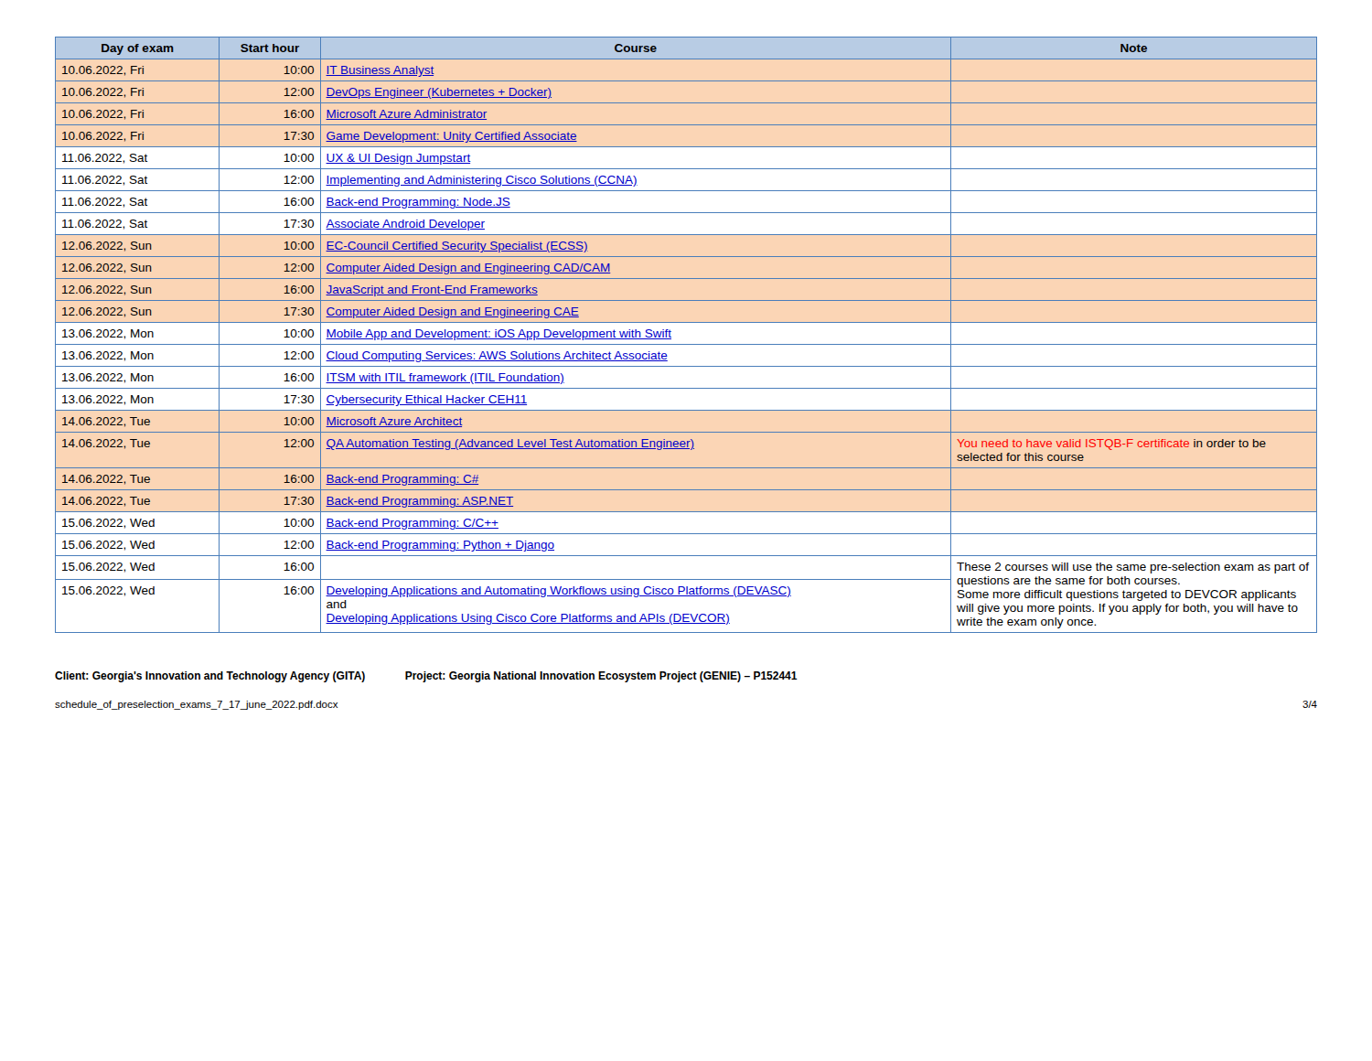| Day of exam | Start hour | Course | Note |
| --- | --- | --- | --- |
| 10.06.2022, Fri | 10:00 | IT Business Analyst | |
| 10.06.2022, Fri | 12:00 | DevOps Engineer (Kubernetes + Docker) | |
| 10.06.2022, Fri | 16:00 | Microsoft Azure Administrator | |
| 10.06.2022, Fri | 17:30 | Game Development: Unity Certified Associate | |
| 11.06.2022, Sat | 10:00 | UX & UI Design Jumpstart | |
| 11.06.2022, Sat | 12:00 | Implementing and Administering Cisco Solutions (CCNA) | |
| 11.06.2022, Sat | 16:00 | Back-end Programming: Node.JS | |
| 11.06.2022, Sat | 17:30 | Associate Android Developer | |
| 12.06.2022, Sun | 10:00 | EC-Council Certified Security Specialist (ECSS) | |
| 12.06.2022, Sun | 12:00 | Computer Aided Design and Engineering CAD/CAM | |
| 12.06.2022, Sun | 16:00 | JavaScript and Front-End Frameworks | |
| 12.06.2022, Sun | 17:30 | Computer Aided Design and Engineering CAE | |
| 13.06.2022, Mon | 10:00 | Mobile App and Development: iOS App Development with Swift | |
| 13.06.2022, Mon | 12:00 | Cloud Computing Services: AWS Solutions Architect Associate | |
| 13.06.2022, Mon | 16:00 | ITSM with ITIL framework (ITIL Foundation) | |
| 13.06.2022, Mon | 17:30 | Cybersecurity Ethical Hacker CEH11 | |
| 14.06.2022, Tue | 10:00 | Microsoft Azure Architect | |
| 14.06.2022, Tue | 12:00 | QA Automation Testing (Advanced Level Test Automation Engineer) | You need to have valid ISTQB-F certificate in order to be selected for this course |
| 14.06.2022, Tue | 16:00 | Back-end Programming: C# | |
| 14.06.2022, Tue | 17:30 | Back-end Programming: ASP.NET | |
| 15.06.2022, Wed | 10:00 | Back-end Programming: C/C++ | |
| 15.06.2022, Wed | 12:00 | Back-end Programming: Python + Django | |
| 15.06.2022, Wed | 16:00 | | These 2 courses will use the same pre-selection exam as part of questions are the same for both courses. Some more difficult questions targeted to DEVCOR applicants will give you more points. If you apply for both, you will have to write the exam only once. |
| 15.06.2022, Wed | 16:00 | Developing Applications and Automating Workflows using Cisco Platforms (DEVASC) and Developing Applications Using Cisco Core Platforms and APIs (DEVCOR) |
Client: Georgia's Innovation and Technology Agency (GITA) Project: Georgia National Innovation Ecosystem Project (GENIE) – P152441
schedule_of_preselection_exams_7_17_june_2022.pdf.docx 3/4